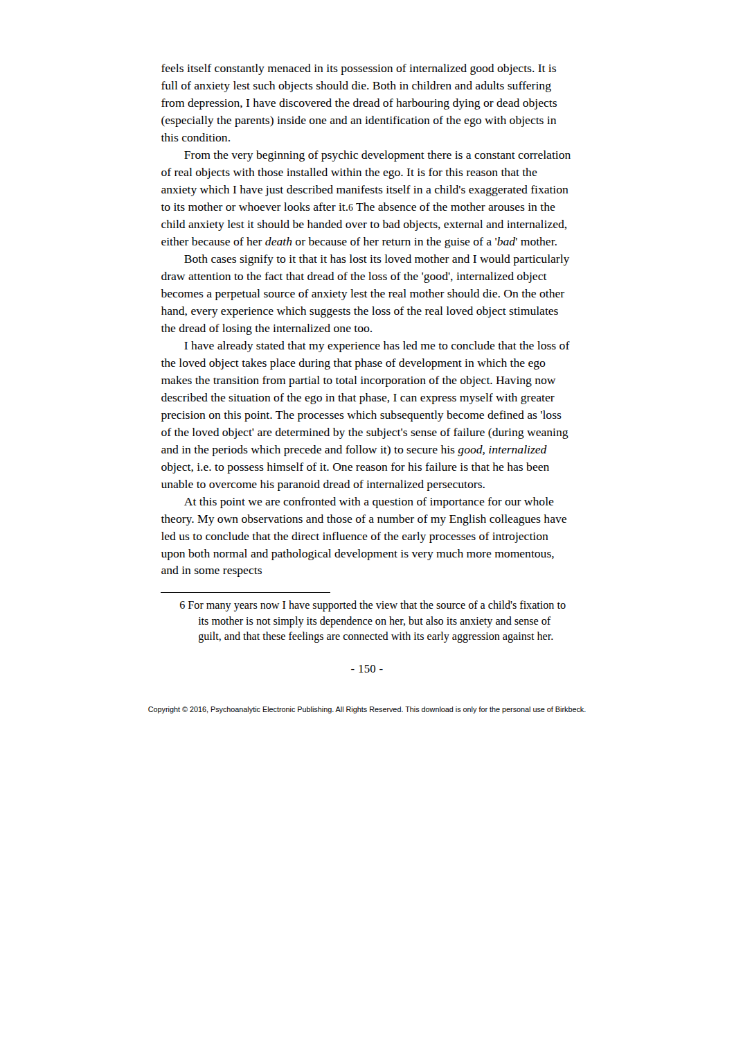feels itself constantly menaced in its possession of internalized good objects. It is full of anxiety lest such objects should die. Both in children and adults suffering from depression, I have discovered the dread of harbouring dying or dead objects (especially the parents) inside one and an identification of the ego with objects in this condition.
From the very beginning of psychic development there is a constant correlation of real objects with those installed within the ego. It is for this reason that the anxiety which I have just described manifests itself in a child's exaggerated fixation to its mother or whoever looks after it.6 The absence of the mother arouses in the child anxiety lest it should be handed over to bad objects, external and internalized, either because of her death or because of her return in the guise of a 'bad' mother.
Both cases signify to it that it has lost its loved mother and I would particularly draw attention to the fact that dread of the loss of the 'good', internalized object becomes a perpetual source of anxiety lest the real mother should die. On the other hand, every experience which suggests the loss of the real loved object stimulates the dread of losing the internalized one too.
I have already stated that my experience has led me to conclude that the loss of the loved object takes place during that phase of development in which the ego makes the transition from partial to total incorporation of the object. Having now described the situation of the ego in that phase, I can express myself with greater precision on this point. The processes which subsequently become defined as 'loss of the loved object' are determined by the subject's sense of failure (during weaning and in the periods which precede and follow it) to secure his good, internalized object, i.e. to possess himself of it. One reason for his failure is that he has been unable to overcome his paranoid dread of internalized persecutors.
At this point we are confronted with a question of importance for our whole theory. My own observations and those of a number of my English colleagues have led us to conclude that the direct influence of the early processes of introjection upon both normal and pathological development is very much more momentous, and in some respects
6 For many years now I have supported the view that the source of a child's fixation to its mother is not simply its dependence on her, but also its anxiety and sense of guilt, and that these feelings are connected with its early aggression against her.
- 150 -
Copyright © 2016, Psychoanalytic Electronic Publishing. All Rights Reserved. This download is only for the personal use of Birkbeck.